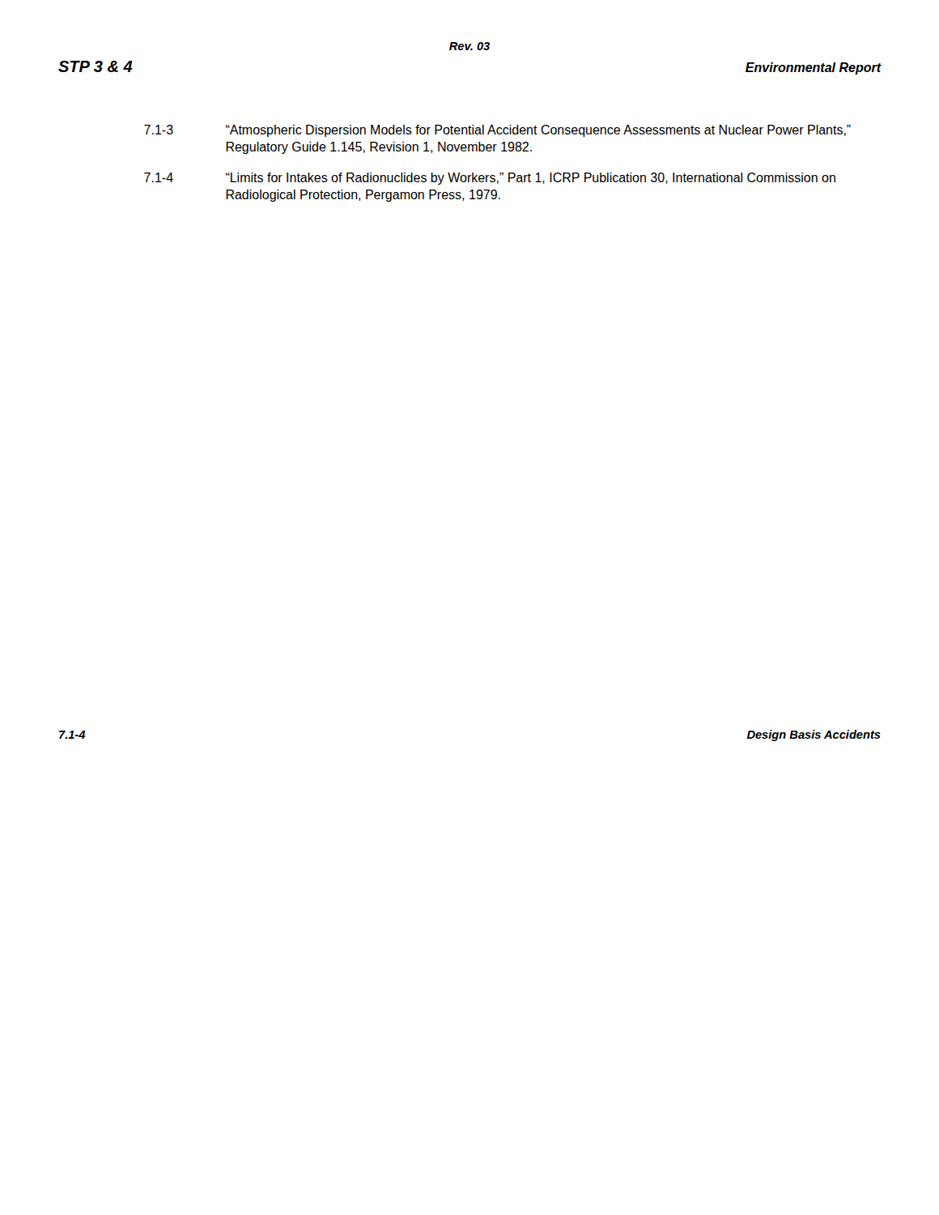Rev. 03
STP 3 & 4 Environmental Report
7.1-3 “Atmospheric Dispersion Models for Potential Accident Consequence Assessments at Nuclear Power Plants,” Regulatory Guide 1.145, Revision 1, November 1982.
7.1-4 “Limits for Intakes of Radionuclides by Workers,” Part 1, ICRP Publication 30, International Commission on Radiological Protection, Pergamon Press, 1979.
7.1-4 Design Basis Accidents